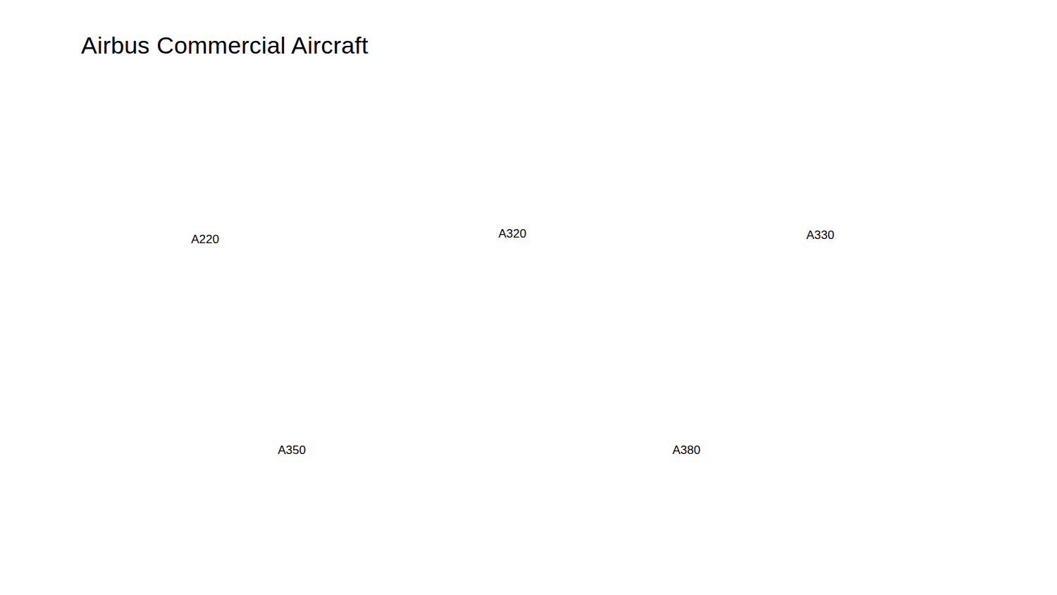Airbus Commercial Aircraft
A220
A320
A330
A350
A380